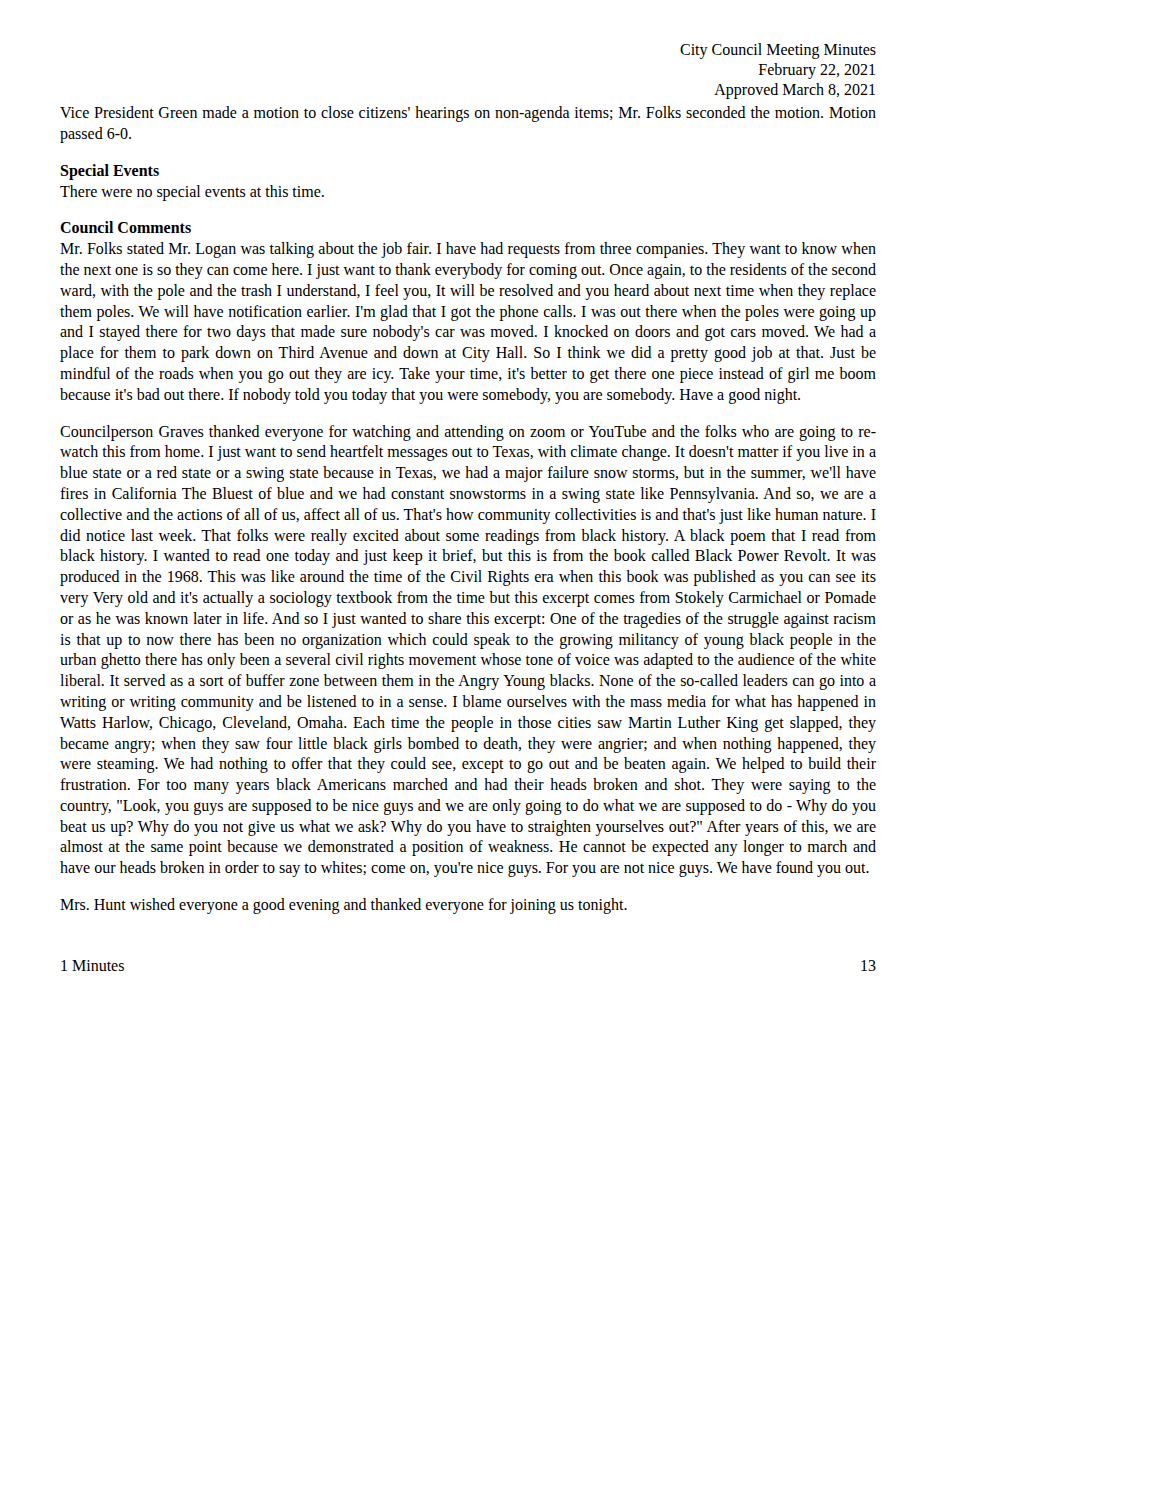City Council Meeting Minutes
February 22, 2021
Approved March 8, 2021
Vice President Green made a motion to close citizens' hearings on non-agenda items; Mr. Folks seconded the motion. Motion passed 6-0.
Special Events
There were no special events at this time.
Council Comments
Mr. Folks stated Mr. Logan was talking about the job fair. I have had requests from three companies. They want to know when the next one is so they can come here. I just want to thank everybody for coming out. Once again, to the residents of the second ward, with the pole and the trash I understand, I feel you, It will be resolved and you heard about next time when they replace them poles. We will have notification earlier. I'm glad that I got the phone calls. I was out there when the poles were going up and I stayed there for two days that made sure nobody's car was moved. I knocked on doors and got cars moved. We had a place for them to park down on Third Avenue and down at City Hall. So I think we did a pretty good job at that. Just be mindful of the roads when you go out they are icy. Take your time, it's better to get there one piece instead of girl me boom because it's bad out there. If nobody told you today that you were somebody, you are somebody. Have a good night.
Councilperson Graves thanked everyone for watching and attending on zoom or YouTube and the folks who are going to re-watch this from home. I just want to send heartfelt messages out to Texas, with climate change. It doesn't matter if you live in a blue state or a red state or a swing state because in Texas, we had a major failure snow storms, but in the summer, we'll have fires in California The Bluest of blue and we had constant snowstorms in a swing state like Pennsylvania. And so, we are a collective and the actions of all of us, affect all of us. That's how community collectivities is and that's just like human nature. I did notice last week. That folks were really excited about some readings from black history. A black poem that I read from black history. I wanted to read one today and just keep it brief, but this is from the book called Black Power Revolt. It was produced in the 1968. This was like around the time of the Civil Rights era when this book was published as you can see its very Very old and it's actually a sociology textbook from the time but this excerpt comes from Stokely Carmichael or Pomade or as he was known later in life. And so I just wanted to share this excerpt: One of the tragedies of the struggle against racism is that up to now there has been no organization which could speak to the growing militancy of young black people in the urban ghetto there has only been a several civil rights movement whose tone of voice was adapted to the audience of the white liberal. It served as a sort of buffer zone between them in the Angry Young blacks. None of the so-called leaders can go into a writing or writing community and be listened to in a sense. I blame ourselves with the mass media for what has happened in Watts Harlow, Chicago, Cleveland, Omaha. Each time the people in those cities saw Martin Luther King get slapped, they became angry; when they saw four little black girls bombed to death, they were angrier; and when nothing happened, they were steaming. We had nothing to offer that they could see, except to go out and be beaten again. We helped to build their frustration. For too many years black Americans marched and had their heads broken and shot. They were saying to the country, "Look, you guys are supposed to be nice guys and we are only going to do what we are supposed to do - Why do you beat us up? Why do you not give us what we ask? Why do you have to straighten yourselves out?" After years of this, we are almost at the same point because we demonstrated a position of weakness. He cannot be expected any longer to march and have our heads broken in order to say to whites; come on, you're nice guys. For you are not nice guys. We have found you out.
Mrs. Hunt wished everyone a good evening and thanked everyone for joining us tonight.
1 Minutes 13